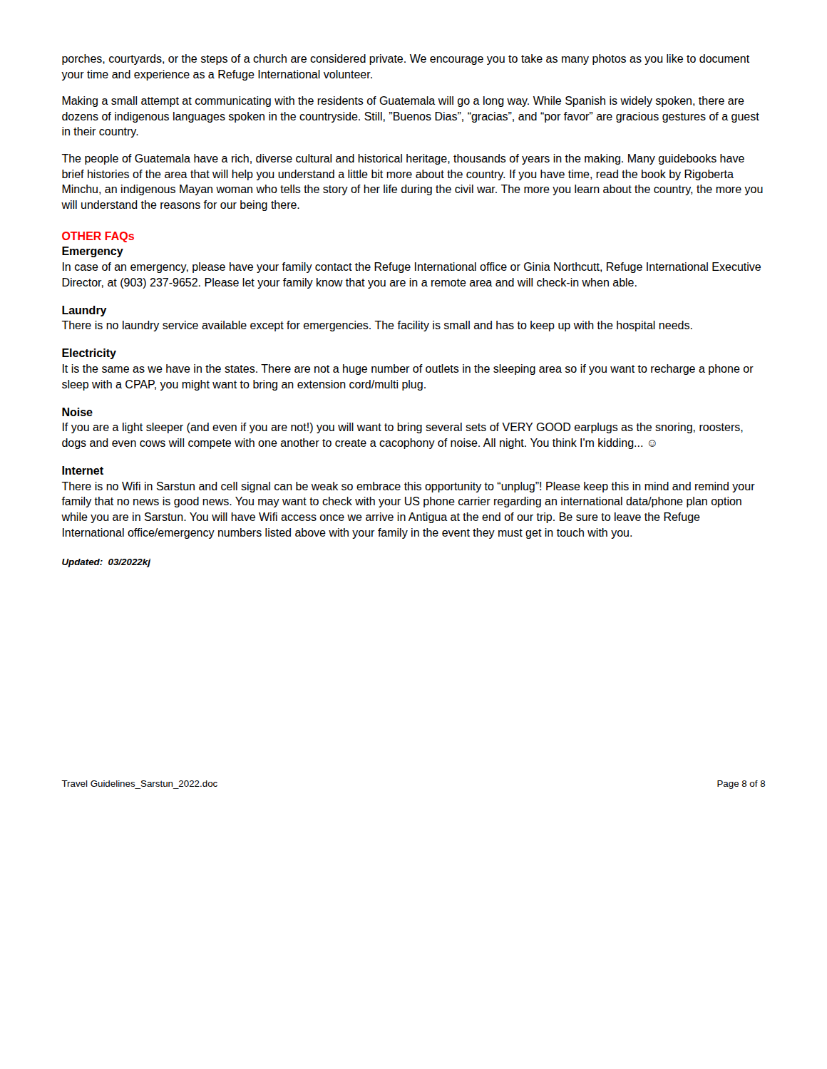porches, courtyards, or the steps of a church are considered private. We encourage you to take as many photos as you like to document your time and experience as a Refuge International volunteer.
Making a small attempt at communicating with the residents of Guatemala will go a long way. While Spanish is widely spoken, there are dozens of indigenous languages spoken in the countryside. Still, ”Buenos Dias”, “gracias”, and “por favor” are gracious gestures of a guest in their country.
The people of Guatemala have a rich, diverse cultural and historical heritage, thousands of years in the making. Many guidebooks have brief histories of the area that will help you understand a little bit more about the country. If you have time, read the book by Rigoberta Minchu, an indigenous Mayan woman who tells the story of her life during the civil war. The more you learn about the country, the more you will understand the reasons for our being there.
OTHER FAQs
Emergency
In case of an emergency, please have your family contact the Refuge International office or Ginia Northcutt, Refuge International Executive Director, at (903) 237-9652. Please let your family know that you are in a remote area and will check-in when able.
Laundry
There is no laundry service available except for emergencies. The facility is small and has to keep up with the hospital needs.
Electricity
It is the same as we have in the states. There are not a huge number of outlets in the sleeping area so if you want to recharge a phone or sleep with a CPAP, you might want to bring an extension cord/multi plug.
Noise
If you are a light sleeper (and even if you are not!) you will want to bring several sets of VERY GOOD earplugs as the snoring, roosters, dogs and even cows will compete with one another to create a cacophony of noise. All night. You think I'm kidding... ☺
Internet
There is no Wifi in Sarstun and cell signal can be weak so embrace this opportunity to “unplug”! Please keep this in mind and remind your family that no news is good news. You may want to check with your US phone carrier regarding an international data/phone plan option while you are in Sarstun. You will have Wifi access once we arrive in Antigua at the end of our trip. Be sure to leave the Refuge International office/emergency numbers listed above with your family in the event they must get in touch with you.
Updated: 03/2022kj
Travel Guidelines_Sarstun_2022.doc Page 8 of 8